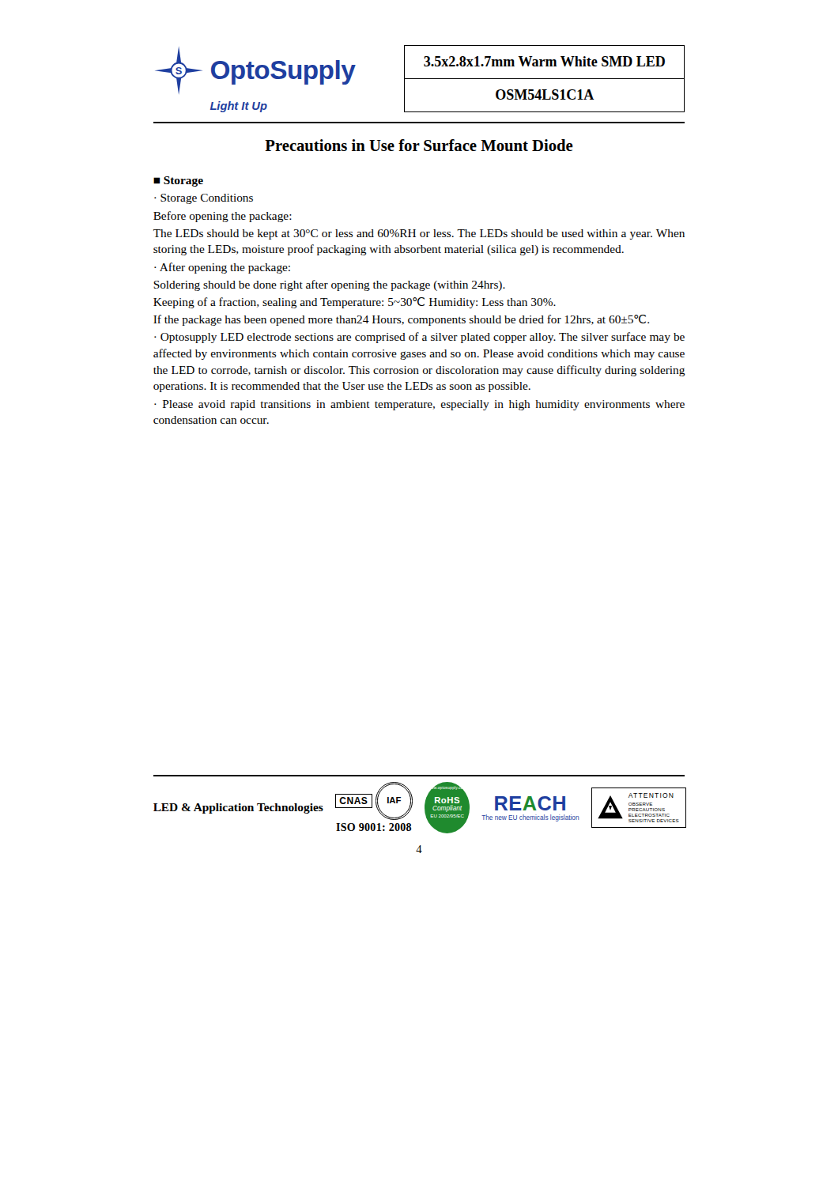S
Opto Supply
Light It Up
3.5x2.8x1.7mm Warm White SMD LED
OSM54LS1C1A
Precautions in Use for Surface Mount Diode
■ Storage
· Storage Conditions
Before opening the package:
The LEDs should be kept at 30°C or less and 60%RH or less. The LEDs should be used within a year. When storing the LEDs, moisture proof packaging with absorbent material (silica gel) is recommended.
· After opening the package:
Soldering should be done right after opening the package (within 24hrs).
Keeping of a fraction, sealing and Temperature: 5~30℃ Humidity: Less than 30%.
If the package has been opened more than24 Hours, components should be dried for 12hrs, at 60±5℃.
· Optosupply LED electrode sections are comprised of a silver plated copper alloy. The silver surface may be affected by environments which contain corrosive gases and so on. Please avoid conditions which may cause the LED to corrode, tarnish or discolor. This corrosion or discoloration may cause difficulty during soldering operations. It is recommended that the User use the LEDs as soon as possible.
· Please avoid rapid transitions in ambient temperature, especially in high humidity environments where condensation can occur.
LED & Application Technologies
CNAS
IAF
ISO 9001: 2008
www.optosupply.com
RoHS
Compliant
EU 2002/95/EC
REACH
The new EU chemicals legislation
ATTENTION
OBSERVE PRECAUTIONS
ELECTROSTATIC
SENSITIVE DEVICES
4